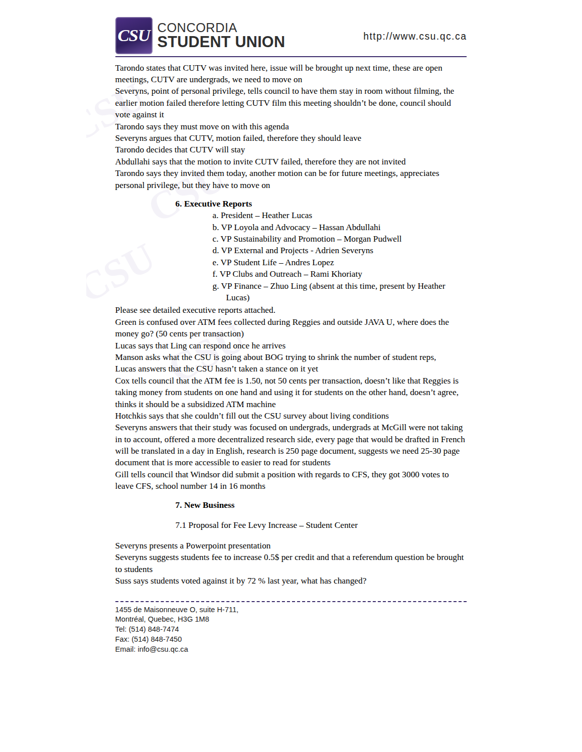CSU
CONCORDIA STUDENT UNION
http://www.csu.qc.ca
CSU CSU CSU CSU
Tarondo states that CUTV was invited here, issue will be brought up next time, these are open meetings, CUTV are undergrads, we need to move on
Severyns, point of personal privilege, tells council to have them stay in room without filming, the earlier motion failed therefore letting CUTV film this meeting shouldn’t be done, council should vote against it
Tarondo says they must move on with this agenda
Severyns argues that CUTV, motion failed, therefore they should leave
Tarondo decides that CUTV will stay
Abdullahi says that the motion to invite CUTV failed, therefore they are not invited
Tarondo says they invited them today, another motion can be for future meetings, appreciates personal privilege, but they have to move on
Executive Reports
President – Heather Lucas
VP Loyola and Advocacy – Hassan Abdullahi
VP Sustainability and Promotion – Morgan Pudwell
VP External and Projects - Adrien Severyns
VP Student Life – Andres Lopez
VP Clubs and Outreach – Rami Khoriaty
VP Finance – Zhuo Ling (absent at this time, present by Heather Lucas)
Please see detailed executive reports attached.
Green is confused over ATM fees collected during Reggies and outside JAVA U, where does the money go? (50 cents per transaction)
Lucas says that Ling can respond once he arrives
Manson asks what the CSU is going about BOG trying to shrink the number of student reps,
Lucas answers that the CSU hasn’t taken a stance on it yet
Cox tells council that the ATM fee is 1.50, not 50 cents per transaction, doesn’t like that Reggies is taking money from students on one hand and using it for students on the other hand, doesn’t agree, thinks it should be a subsidized ATM machine
Hotchkis says that she couldn’t fill out the CSU survey about living conditions
Severyns answers that their study was focused on undergrads, undergrads at McGill were not taking in to account, offered a more decentralized research side, every page that would be drafted in French will be translated in a day in English, research is 250 page document, suggests we need 25-30 page document that is more accessible to easier to read for students
Gill tells council that Windsor did submit a position with regards to CFS, they got 3000 votes to leave CFS, school number 14 in 16 months
7. New Business
7.1 Proposal for Fee Levy Increase – Student Center
Severyns presents a Powerpoint presentation
Severyns suggests students fee to increase 0.5$ per credit and that a referendum question be brought to students
Suss says students voted against it by 72 % last year, what has changed?
1455 de Maisonneuve O, suite H-711,
Montréal, Quebec, H3G 1M8
Tel: (514) 848-7474
Fax: (514) 848-7450
Email: info@csu.qc.ca